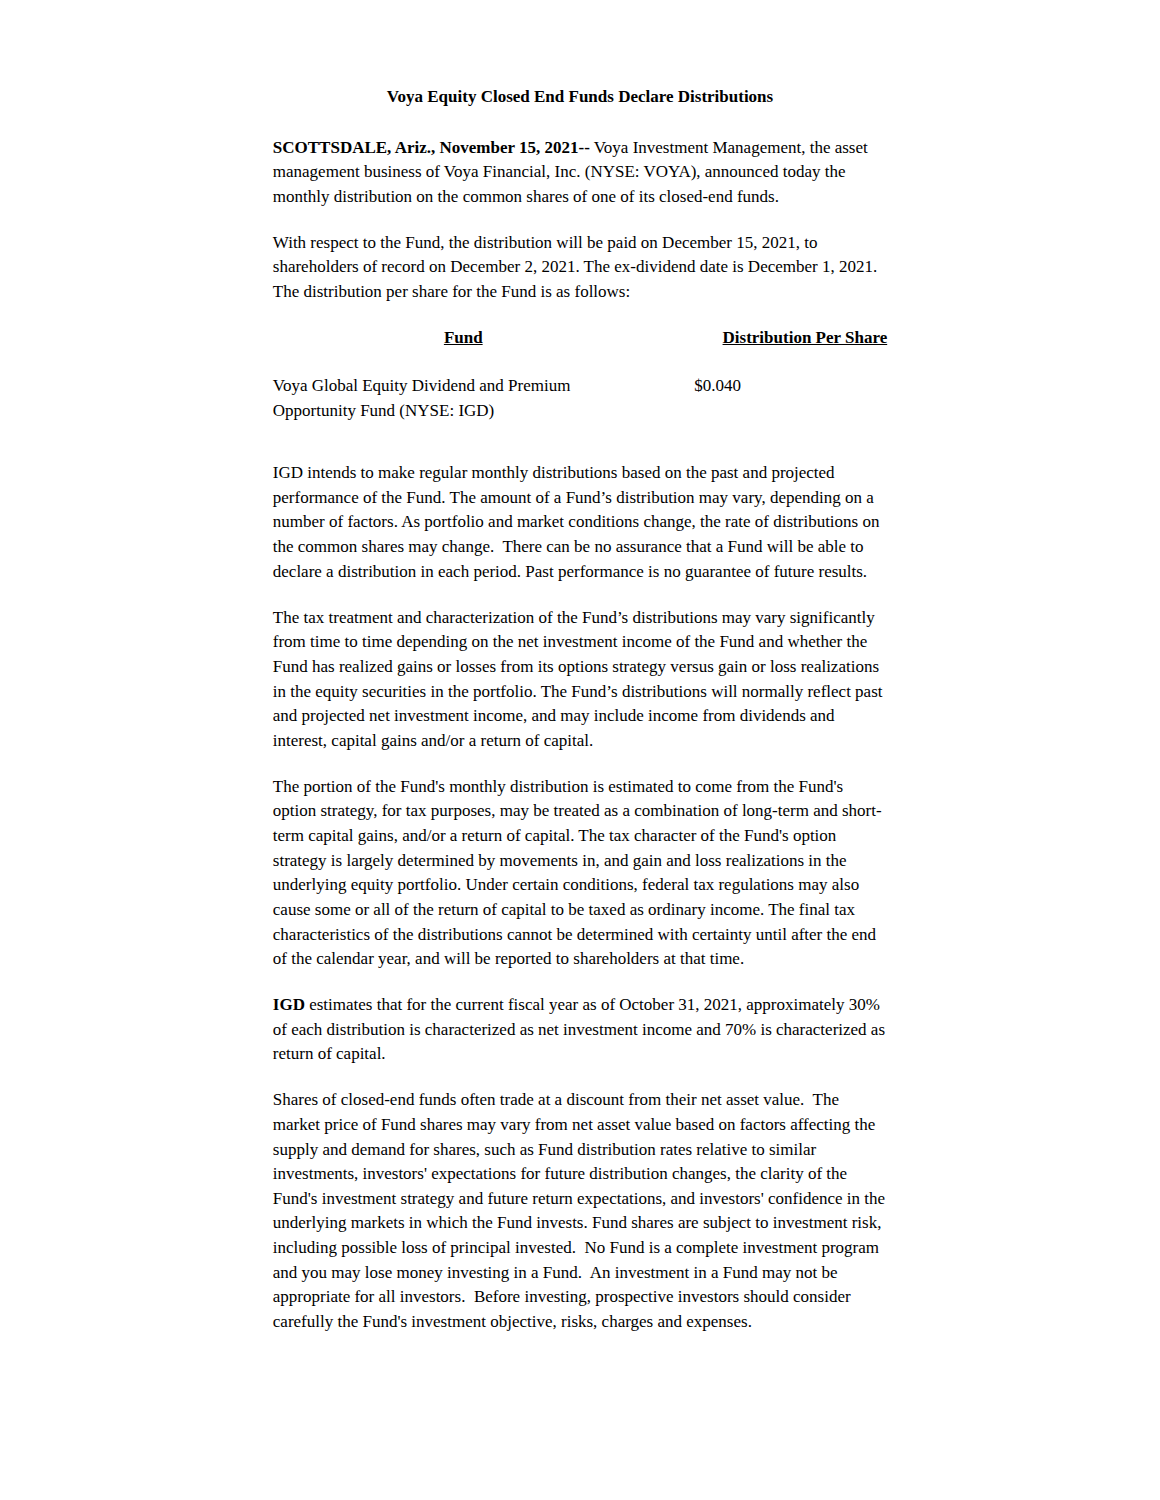Voya Equity Closed End Funds Declare Distributions
SCOTTSDALE, Ariz., November 15, 2021-- Voya Investment Management, the asset management business of Voya Financial, Inc. (NYSE: VOYA), announced today the monthly distribution on the common shares of one of its closed-end funds.
With respect to the Fund, the distribution will be paid on December 15, 2021, to shareholders of record on December 2, 2021. The ex-dividend date is December 1, 2021. The distribution per share for the Fund is as follows:
| Fund | Distribution Per Share |
| --- | --- |
| Voya Global Equity Dividend and Premium Opportunity Fund (NYSE: IGD) | $0.040 |
IGD intends to make regular monthly distributions based on the past and projected performance of the Fund. The amount of a Fund’s distribution may vary, depending on a number of factors. As portfolio and market conditions change, the rate of distributions on the common shares may change. There can be no assurance that a Fund will be able to declare a distribution in each period. Past performance is no guarantee of future results.
The tax treatment and characterization of the Fund’s distributions may vary significantly from time to time depending on the net investment income of the Fund and whether the Fund has realized gains or losses from its options strategy versus gain or loss realizations in the equity securities in the portfolio. The Fund’s distributions will normally reflect past and projected net investment income, and may include income from dividends and interest, capital gains and/or a return of capital.
The portion of the Fund's monthly distribution is estimated to come from the Fund's option strategy, for tax purposes, may be treated as a combination of long-term and short-term capital gains, and/or a return of capital. The tax character of the Fund's option strategy is largely determined by movements in, and gain and loss realizations in the underlying equity portfolio. Under certain conditions, federal tax regulations may also cause some or all of the return of capital to be taxed as ordinary income. The final tax characteristics of the distributions cannot be determined with certainty until after the end of the calendar year, and will be reported to shareholders at that time.
IGD estimates that for the current fiscal year as of October 31, 2021, approximately 30% of each distribution is characterized as net investment income and 70% is characterized as return of capital.
Shares of closed-end funds often trade at a discount from their net asset value. The market price of Fund shares may vary from net asset value based on factors affecting the supply and demand for shares, such as Fund distribution rates relative to similar investments, investors' expectations for future distribution changes, the clarity of the Fund's investment strategy and future return expectations, and investors' confidence in the underlying markets in which the Fund invests. Fund shares are subject to investment risk, including possible loss of principal invested. No Fund is a complete investment program and you may lose money investing in a Fund. An investment in a Fund may not be appropriate for all investors. Before investing, prospective investors should consider carefully the Fund's investment objective, risks, charges and expenses.